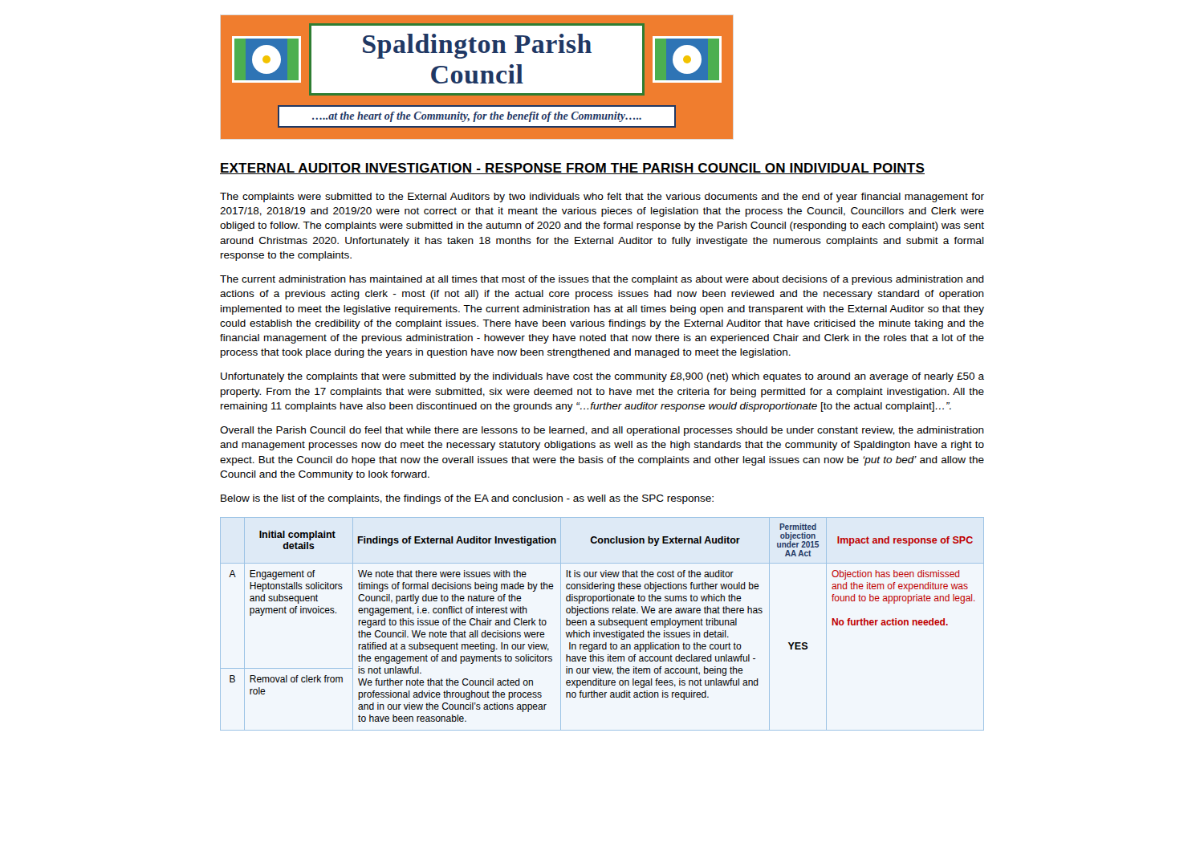Spaldington Parish Council
…..at the heart of the Community, for the benefit of the Community…..
EXTERNAL AUDITOR INVESTIGATION - RESPONSE FROM THE PARISH COUNCIL ON INDIVIDUAL POINTS
The complaints were submitted to the External Auditors by two individuals who felt that the various documents and the end of year financial management for 2017/18, 2018/19 and 2019/20 were not correct or that it meant the various pieces of legislation that the process the Council, Councillors and Clerk were obliged to follow. The complaints were submitted in the autumn of 2020 and the formal response by the Parish Council (responding to each complaint) was sent around Christmas 2020. Unfortunately it has taken 18 months for the External Auditor to fully investigate the numerous complaints and submit a formal response to the complaints.
The current administration has maintained at all times that most of the issues that the complaint as about were about decisions of a previous administration and actions of a previous acting clerk - most (if not all) if the actual core process issues had now been reviewed and the necessary standard of operation implemented to meet the legislative requirements. The current administration has at all times being open and transparent with the External Auditor so that they could establish the credibility of the complaint issues. There have been various findings by the External Auditor that have criticised the minute taking and the financial management of the previous administration - however they have noted that now there is an experienced Chair and Clerk in the roles that a lot of the process that took place during the years in question have now been strengthened and managed to meet the legislation.
Unfortunately the complaints that were submitted by the individuals have cost the community £8,900 (net) which equates to around an average of nearly £50 a property. From the 17 complaints that were submitted, six were deemed not to have met the criteria for being permitted for a complaint investigation. All the remaining 11 complaints have also been discontinued on the grounds any “…further auditor response would disproportionate [to the actual complaint]…”.
Overall the Parish Council do feel that while there are lessons to be learned, and all operational processes should be under constant review, the administration and management processes now do meet the necessary statutory obligations as well as the high standards that the community of Spaldington have a right to expect. But the Council do hope that now the overall issues that were the basis of the complaints and other legal issues can now be ‘put to bed’ and allow the Council and the Community to look forward.
Below is the list of the complaints, the findings of the EA and conclusion - as well as the SPC response:
| | Initial complaint details | Findings of External Auditor Investigation | Conclusion by External Auditor | Permitted objection under 2015 AA Act | Impact and response of SPC |
| --- | --- | --- | --- | --- | --- |
| A | Engagement of Heptonstalls solicitors and subsequent payment of invoices. | We note that there were issues with the timings of formal decisions being made by the Council, partly due to the nature of the engagement, i.e. conflict of interest with regard to this issue of the Chair and Clerk to the Council. We note that all decisions were ratified at a subsequent meeting. In our view, the engagement of and payments to solicitors is not unlawful. We further note that the Council acted on professional advice throughout the process and in our view the Council’s actions appear to have been reasonable. | It is our view that the cost of the auditor considering these objections further would be disproportionate to the sums to which the objections relate. We are aware that there has been a subsequent employment tribunal which investigated the issues in detail. In regard to an application to the court to have this item of account declared unlawful - in our view, the item of account, being the expenditure on legal fees, is not unlawful and no further audit action is required. | YES | Objection has been dismissed and the item of expenditure was found to be appropriate and legal. No further action needed. |
| B | Removal of clerk from role |